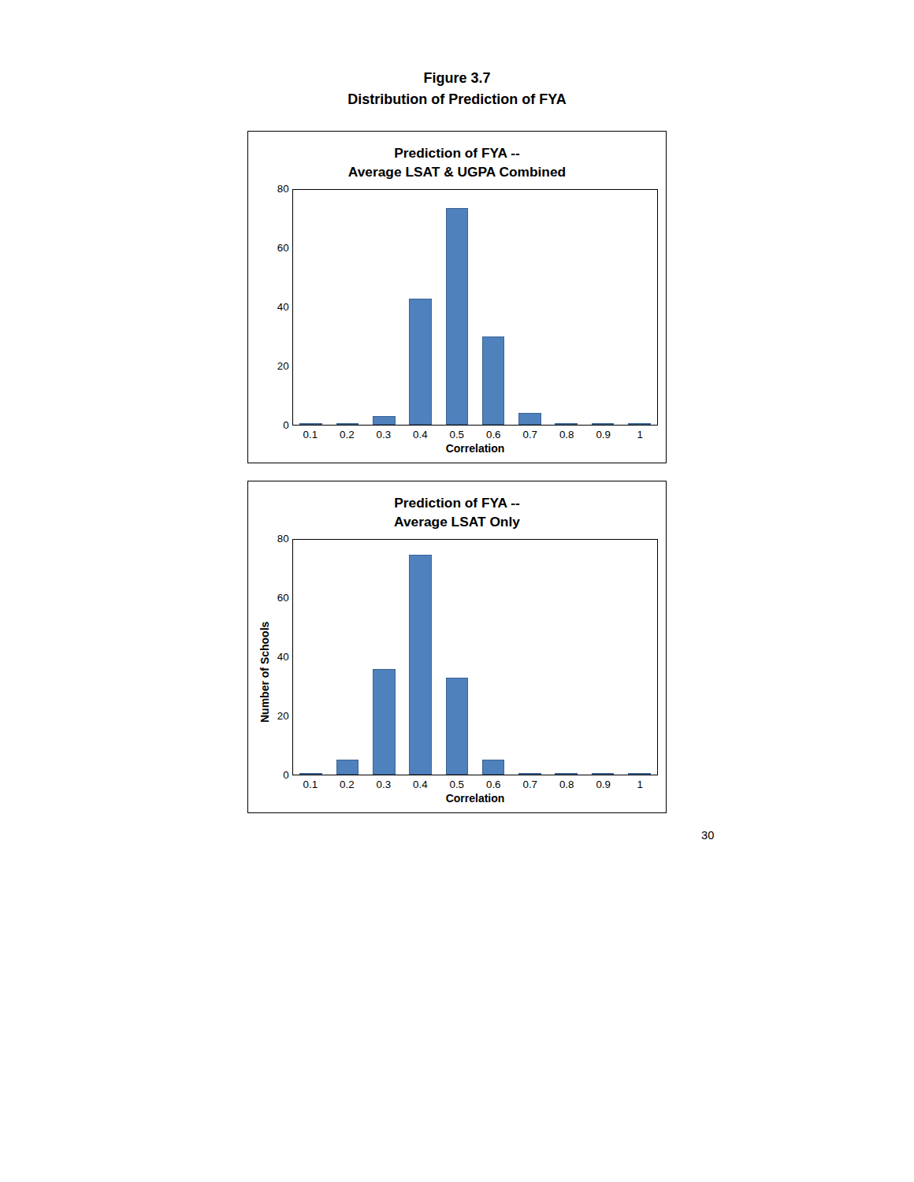Figure 3.7 Distribution of Prediction of FYA
Prediction of FYA -- Average LSAT & UGPA Combined
Number of Schools
80 60 40 20 0
0.1
0.2
0.3
0.4
0.5
0.6
0.7
0.8
0.9
1
Correlation
Prediction of FYA -- Average LSAT Only
Number of Schools
80 60 40 20 0
0.1
0.2
0.3
0.4
0.5
0.6
0.7
0.8
0.9
1
Correlation
30